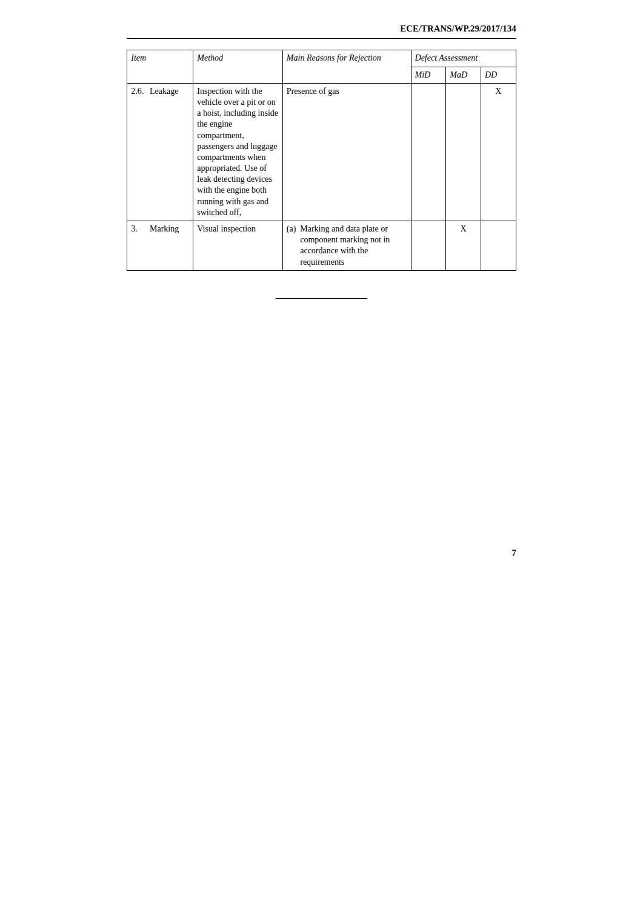ECE/TRANS/WP.29/2017/134
| Item | Method | Main Reasons for Rejection | Defect Assessment |
| --- | --- | --- | --- |
| MiD | MaD | DD |
| 2.6. Leakage | Inspection with the vehicle over a pit or on a hoist, including inside the engine compartment, passengers and luggage compartments when appropriated. Use of leak detecting devices with the engine both running with gas and switched off, | Presence of gas | | | X |
| 3. Marking | Visual inspection | (a) Marking and data plate or component marking not in accordance with the requirements | | X | |
7